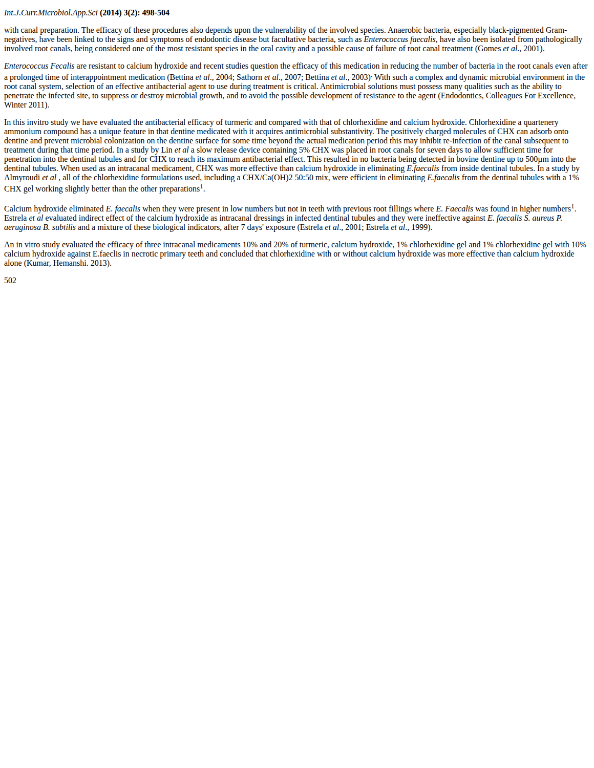Int.J.Curr.Microbiol.App.Sci (2014) 3(2): 498-504
with canal preparation. The efficacy of these procedures also depends upon the vulnerability of the involved species. Anaerobic bacteria, especially black-pigmented Gram-negatives, have been linked to the signs and symptoms of endodontic disease but facultative bacteria, such as Enterococcus faecalis, have also been isolated from pathologically involved root canals, being considered one of the most resistant species in the oral cavity and a possible cause of failure of root canal treatment (Gomes et al., 2001).
Enterococcus Fecalis are resistant to calcium hydroxide and recent studies question the efficacy of this medication in reducing the number of bacteria in the root canals even after a prolonged time of interappointment medication (Bettina et al., 2004; Sathorn et al., 2007; Bettina et al., 2003). With such a complex and dynamic microbial environment in the root canal system, selection of an effective antibacterial agent to use during treatment is critical. Antimicrobial solutions must possess many qualities such as the ability to penetrate the infected site, to suppress or destroy microbial growth, and to avoid the possible development of resistance to the agent (Endodontics, Colleagues For Excellence, Winter 2011).
In this invitro study we have evaluated the antibacterial efficacy of turmeric and compared with that of chlorhexidine and calcium hydroxide. Chlorhexidine a quartenery ammonium compound has a unique feature in that dentine medicated with it acquires antimicrobial substantivity. The positively charged molecules of CHX can adsorb onto dentine and prevent microbial colonization on the dentine surface for some time beyond the actual medication period this may inhibit re-infection of the canal subsequent to treatment during that time period. In a study by Lin et al a slow release device containing 5% CHX was placed in root canals for seven days to allow sufficient time for penetration into the dentinal tubules and for CHX to reach its maximum antibacterial effect. This resulted in no bacteria being detected in bovine dentine up to 500µm into the dentinal tubules. When used as an intracanal medicament, CHX was more effective than calcium hydroxide in eliminating E.faecalis from inside dentinal tubules. In a study by Almyroudi et al , all of the chlorhexidine formulations used, including a CHX/Ca(OH)2 50:50 mix, were efficient in eliminating E.faecalis from the dentinal tubules with a 1% CHX gel working slightly better than the other preparations1.
Calcium hydroxide eliminated E. faecalis when they were present in low numbers but not in teeth with previous root fillings where E. Faecalis was found in higher numbers1. Estrela et al evaluated indirect effect of the calcium hydroxide as intracanal dressings in infected dentinal tubules and they were ineffective against E. faecalis S. aureus P. aeruginosa B. subtilis and a mixture of these biological indicators, after 7 days' exposure (Estrela et al., 2001; Estrela et al., 1999).
An in vitro study evaluated the efficacy of three intracanal medicaments 10% and 20% of turmeric, calcium hydroxide, 1% chlorhexidine gel and 1% chlorhexidine gel with 10% calcium hydroxide against E.faeclis in necrotic primary teeth and concluded that chlorhexidine with or without calcium hydroxide was more effective than calcium hydroxide alone (Kumar, Hemanshi. 2013).
502